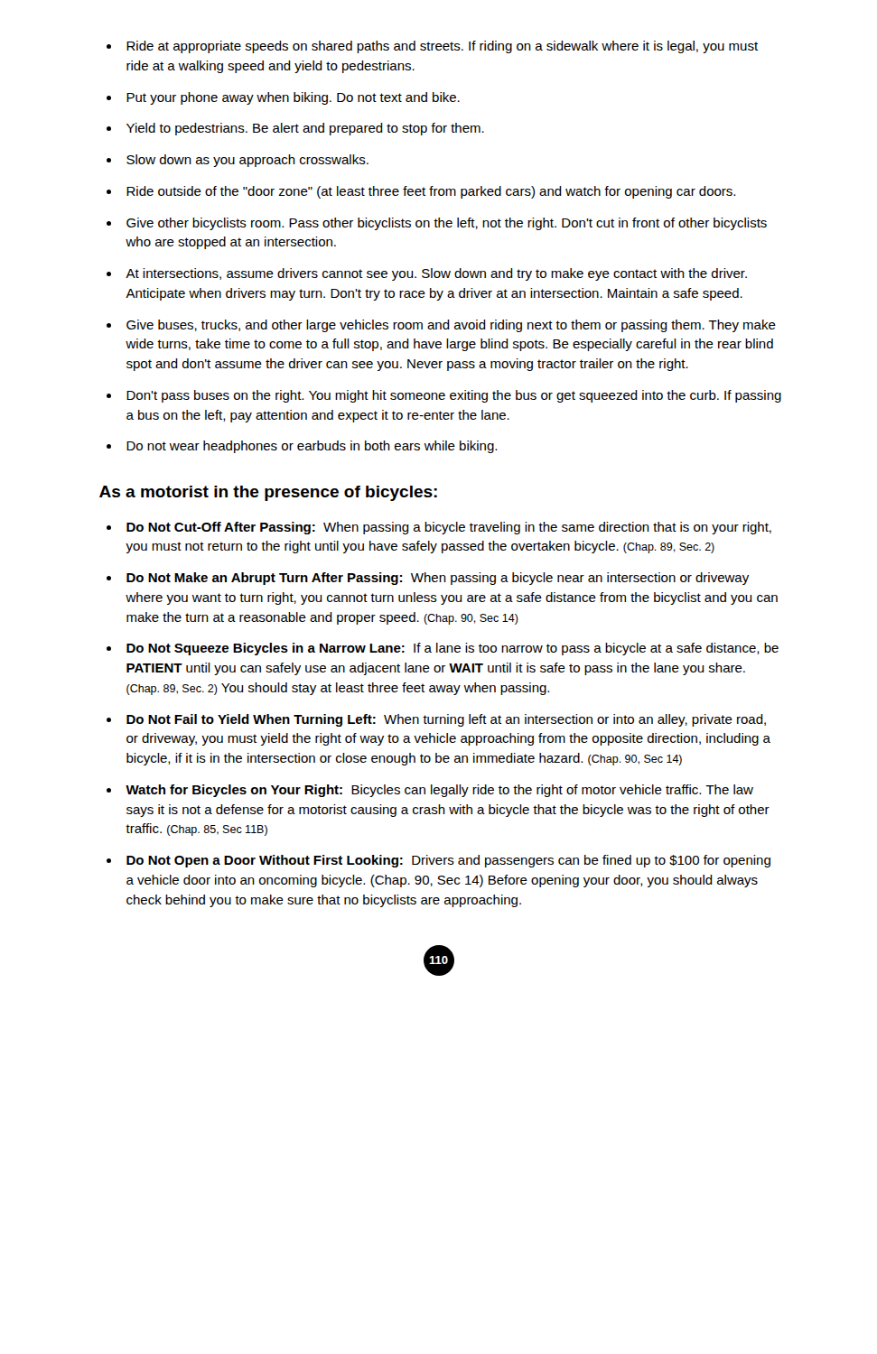Ride at appropriate speeds on shared paths and streets. If riding on a sidewalk where it is legal, you must ride at a walking speed and yield to pedestrians.
Put your phone away when biking. Do not text and bike.
Yield to pedestrians. Be alert and prepared to stop for them.
Slow down as you approach crosswalks.
Ride outside of the "door zone" (at least three feet from parked cars) and watch for opening car doors.
Give other bicyclists room. Pass other bicyclists on the left, not the right. Don't cut in front of other bicyclists who are stopped at an intersection.
At intersections, assume drivers cannot see you. Slow down and try to make eye contact with the driver. Anticipate when drivers may turn. Don't try to race by a driver at an intersection. Maintain a safe speed.
Give buses, trucks, and other large vehicles room and avoid riding next to them or passing them. They make wide turns, take time to come to a full stop, and have large blind spots. Be especially careful in the rear blind spot and don't assume the driver can see you. Never pass a moving tractor trailer on the right.
Don't pass buses on the right. You might hit someone exiting the bus or get squeezed into the curb. If passing a bus on the left, pay attention and expect it to re-enter the lane.
Do not wear headphones or earbuds in both ears while biking.
As a motorist in the presence of bicycles:
Do Not Cut-Off After Passing: When passing a bicycle traveling in the same direction that is on your right, you must not return to the right until you have safely passed the overtaken bicycle. (Chap. 89, Sec. 2)
Do Not Make an Abrupt Turn After Passing: When passing a bicycle near an intersection or driveway where you want to turn right, you cannot turn unless you are at a safe distance from the bicyclist and you can make the turn at a reasonable and proper speed. (Chap. 90, Sec 14)
Do Not Squeeze Bicycles in a Narrow Lane: If a lane is too narrow to pass a bicycle at a safe distance, be PATIENT until you can safely use an adjacent lane or WAIT until it is safe to pass in the lane you share. (Chap. 89, Sec. 2) You should stay at least three feet away when passing.
Do Not Fail to Yield When Turning Left: When turning left at an intersection or into an alley, private road, or driveway, you must yield the right of way to a vehicle approaching from the opposite direction, including a bicycle, if it is in the intersection or close enough to be an immediate hazard. (Chap. 90, Sec 14)
Watch for Bicycles on Your Right: Bicycles can legally ride to the right of motor vehicle traffic. The law says it is not a defense for a motorist causing a crash with a bicycle that the bicycle was to the right of other traffic. (Chap. 85, Sec 11B)
Do Not Open a Door Without First Looking: Drivers and passengers can be fined up to $100 for opening a vehicle door into an oncoming bicycle. (Chap. 90, Sec 14) Before opening your door, you should always check behind you to make sure that no bicyclists are approaching.
110